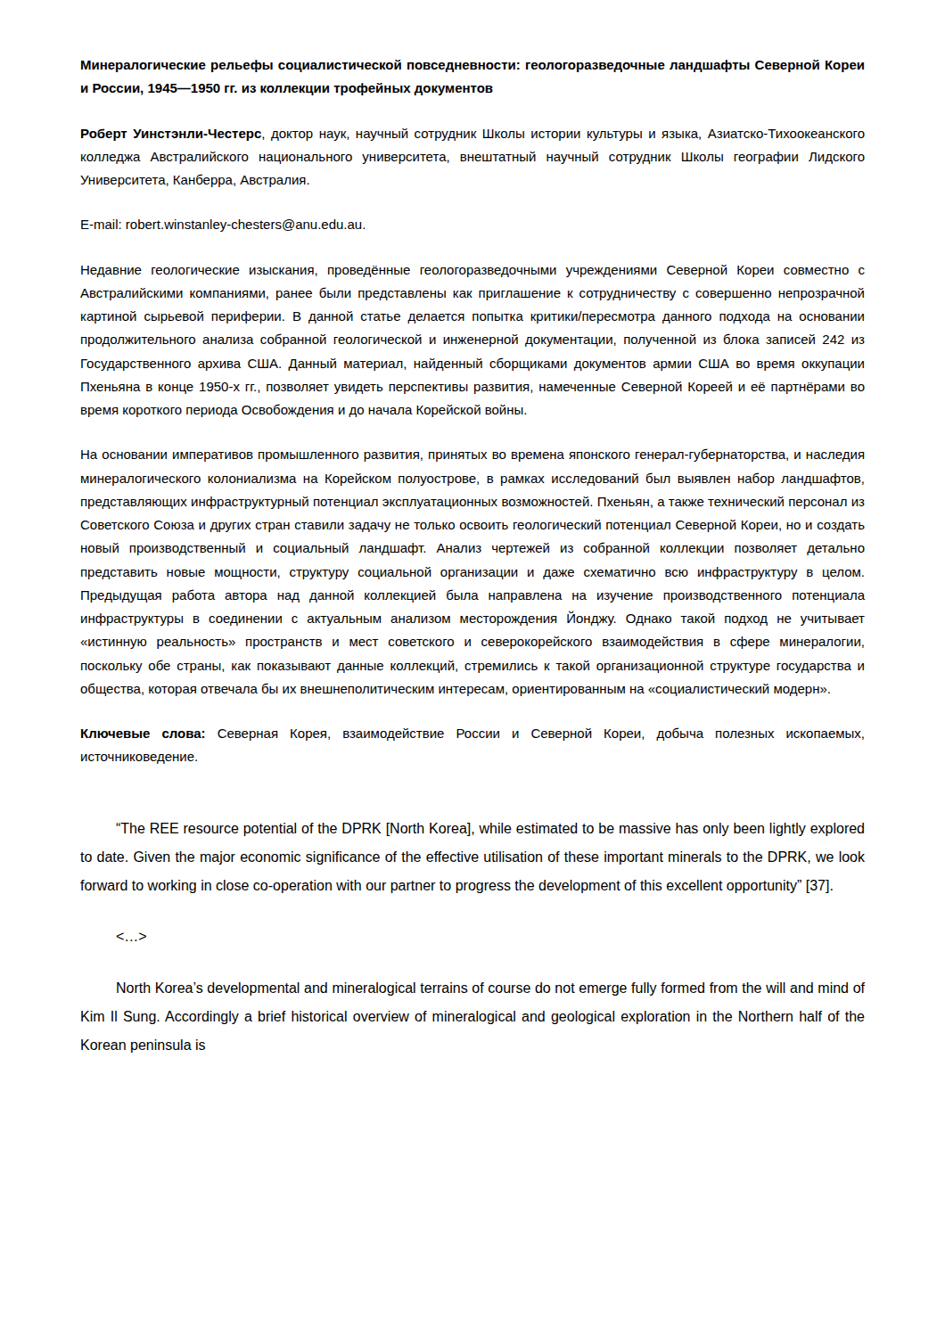Минералогические рельефы социалистической повседневности: геологоразведочные ландшафты Северной Кореи и России, 1945—1950 гг. из коллекции трофейных документов
Роберт Уинстэнли-Честерс, доктор наук, научный сотрудник Школы истории культуры и языка, Азиатско-Тихоокеанского колледжа Австралийского национального университета, внештатный научный сотрудник Школы географии Лидского Университета, Канберра, Австралия.
E-mail: robert.winstanley-chesters@anu.edu.au.
Недавние геологические изыскания, проведённые геологоразведочными учреждениями Северной Кореи совместно с Австралийскими компаниями, ранее были представлены как приглашение к сотрудничеству с совершенно непрозрачной картиной сырьевой периферии. В данной статье делается попытка критики/пересмотра данного подхода на основании продолжительного анализа собранной геологической и инженерной документации, полученной из блока записей 242 из Государственного архива США. Данный материал, найденный сборщиками документов армии США во время оккупации Пхеньяна в конце 1950-х гг., позволяет увидеть перспективы развития, намеченные Северной Кореей и её партнёрами во время короткого периода Освобождения и до начала Корейской войны.
На основании императивов промышленного развития, принятых во времена японского генерал-губернаторства, и наследия минералогического колониализма на Корейском полуострове, в рамках исследований был выявлен набор ландшафтов, представляющих инфраструктурный потенциал эксплуатационных возможностей. Пхеньян, а также технический персонал из Советского Союза и других стран ставили задачу не только освоить геологический потенциал Северной Кореи, но и создать новый производственный и социальный ландшафт. Анализ чертежей из собранной коллекции позволяет детально представить новые мощности, структуру социальной организации и даже схематично всю инфраструктуру в целом. Предыдущая работа автора над данной коллекцией была направлена на изучение производственного потенциала инфраструктуры в соединении с актуальным анализом месторождения Йонджу. Однако такой подход не учитывает «истинную реальность» пространств и мест советского и северокорейского взаимодействия в сфере минералогии, поскольку обе страны, как показывают данные коллекций, стремились к такой организационной структуре государства и общества, которая отвечала бы их внешнеполитическим интересам, ориентированным на «социалистический модерн».
Ключевые слова: Северная Корея, взаимодействие России и Северной Кореи, добыча полезных ископаемых, источниковедение.
“The REE resource potential of the DPRK [North Korea], while estimated to be massive has only been lightly explored to date. Given the major economic significance of the effective utilisation of these important minerals to the DPRK, we look forward to working in close co-operation with our partner to progress the development of this excellent opportunity” [37].
<…>
North Korea’s developmental and mineralogical terrains of course do not emerge fully formed from the will and mind of Kim Il Sung. Accordingly a brief historical overview of mineralogical and geological exploration in the Northern half of the Korean peninsula is